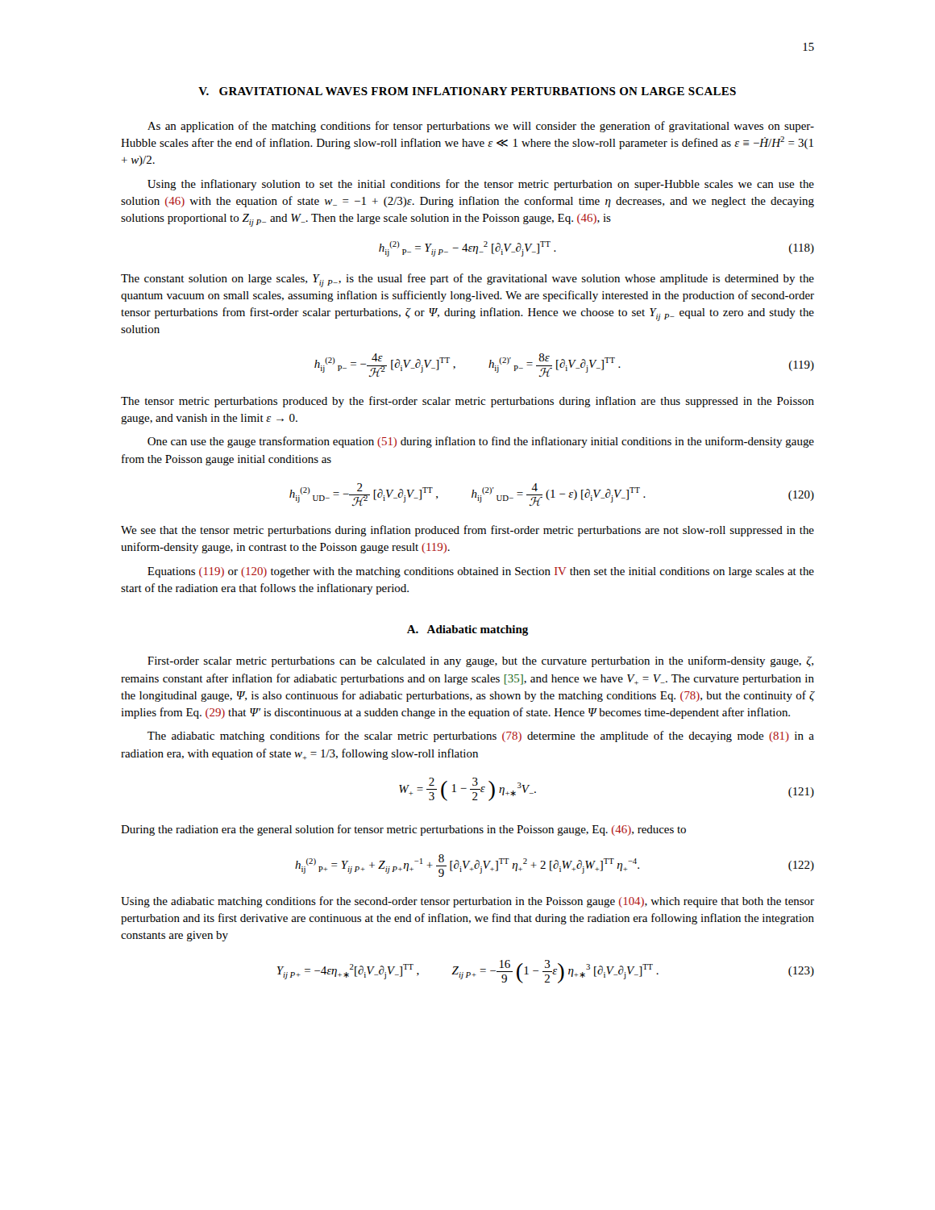15
V. GRAVITATIONAL WAVES FROM INFLATIONARY PERTURBATIONS ON LARGE SCALES
As an application of the matching conditions for tensor perturbations we will consider the generation of gravitational waves on super-Hubble scales after the end of inflation. During slow-roll inflation we have ε ≪ 1 where the slow-roll parameter is defined as ε ≡ −Ḣ/H2 = 3(1 + w)/2.
Using the inflationary solution to set the initial conditions for the tensor metric perturbation on super-Hubble scales we can use the solution (46) with the equation of state w− = −1 + (2/3)ε. During inflation the conformal time η decreases, and we neglect the decaying solutions proportional to Zij P− and W−. Then the large scale solution in the Poisson gauge, Eq. (46), is
hij(2) P− = Yij P− − 4εη−2 [∂iV−∂jV−]TT . (118)
The constant solution on large scales, Yij P−, is the usual free part of the gravitational wave solution whose amplitude is determined by the quantum vacuum on small scales, assuming inflation is sufficiently long-lived. We are specifically interested in the production of second-order tensor perturbations from first-order scalar perturbations, ζ or Ψ, during inflation. Hence we choose to set Yij P− equal to zero and study the solution
hij(2) P− = −4ε ℋ2 [∂iV−∂jV−]TT , hij(2)′ P− = 8ε ℋ [∂iV−∂jV−]TT . (119)
The tensor metric perturbations produced by the first-order scalar metric perturbations during inflation are thus suppressed in the Poisson gauge, and vanish in the limit ε → 0.
One can use the gauge transformation equation (51) during inflation to find the inflationary initial conditions in the uniform-density gauge from the Poisson gauge initial conditions as
hij(2) UD− = −2 ℋ2 [∂iV−∂jV−]TT , hij(2)′ UD− = 4 ℋ (1 − ε) [∂iV−∂jV−]TT . (120)
We see that the tensor metric perturbations during inflation produced from first-order metric perturbations are not slow-roll suppressed in the uniform-density gauge, in contrast to the Poisson gauge result (119).
Equations (119) or (120) together with the matching conditions obtained in Section IV then set the initial conditions on large scales at the start of the radiation era that follows the inflationary period.
A. Adiabatic matching
First-order scalar metric perturbations can be calculated in any gauge, but the curvature perturbation in the uniform-density gauge, ζ, remains constant after inflation for adiabatic perturbations and on large scales [35], and hence we have V+ = V−. The curvature perturbation in the longitudinal gauge, Ψ, is also continuous for adiabatic perturbations, as shown by the matching conditions Eq. (78), but the continuity of ζ implies from Eq. (29) that Ψ′ is discontinuous at a sudden change in the equation of state. Hence Ψ becomes time-dependent after inflation.
The adiabatic matching conditions for the scalar metric perturbations (78) determine the amplitude of the decaying mode (81) in a radiation era, with equation of state w+ = 1/3, following slow-roll inflation
| W + | = | 2 3 | ( | 1 − 3 2 ε | ) | η +∗ 3 V − . |
(121)
During the radiation era the general solution for tensor metric perturbations in the Poisson gauge, Eq. (46), reduces to
hij(2) P+ = Yij P+ + Zij P+η+−1 + 89 [∂iV+∂jV+]TT η+2 + 2 [∂iW+∂jW+]TT η+−4. (122)
Using the adiabatic matching conditions for the second-order tensor perturbation in the Poisson gauge (104), which require that both the tensor perturbation and its first derivative are continuous at the end of inflation, we find that during the radiation era following inflation the integration constants are given by
Yij P+ = −4εη+∗2[∂iV−∂jV−]TT , Zij P+ = −169 (1 − 32 ε) η+∗3 [∂iV−∂jV−]TT . (123)